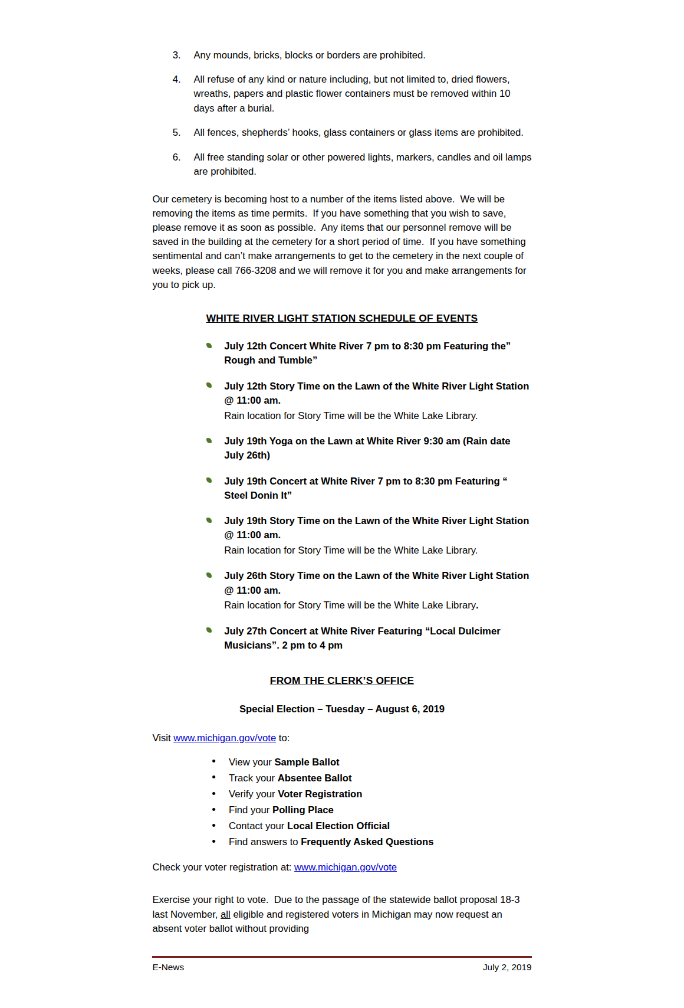Any mounds, bricks, blocks or borders are prohibited.
All refuse of any kind or nature including, but not limited to, dried flowers, wreaths, papers and plastic flower containers must be removed within 10 days after a burial.
All fences, shepherds’ hooks, glass containers or glass items are prohibited.
All free standing solar or other powered lights, markers, candles and oil lamps are prohibited.
Our cemetery is becoming host to a number of the items listed above. We will be removing the items as time permits. If you have something that you wish to save, please remove it as soon as possible. Any items that our personnel remove will be saved in the building at the cemetery for a short period of time. If you have something sentimental and can’t make arrangements to get to the cemetery in the next couple of weeks, please call 766-3208 and we will remove it for you and make arrangements for you to pick up.
WHITE RIVER LIGHT STATION SCHEDULE OF EVENTS
July 12th Concert White River 7 pm to 8:30 pm Featuring the” Rough and Tumble”
July 12th Story Time on the Lawn of the White River Light Station @ 11:00 am. Rain location for Story Time will be the White Lake Library.
July 19th Yoga on the Lawn at White River 9:30 am (Rain date July 26th)
July 19th Concert at White River 7 pm to 8:30 pm Featuring “ Steel Donin It”
July 19th Story Time on the Lawn of the White River Light Station @ 11:00 am. Rain location for Story Time will be the White Lake Library.
July 26th Story Time on the Lawn of the White River Light Station @ 11:00 am. Rain location for Story Time will be the White Lake Library.
July 27th Concert at White River Featuring “Local Dulcimer Musicians”. 2 pm to 4 pm
FROM THE CLERK’S OFFICE
Special Election – Tuesday – August 6, 2019
Visit www.michigan.gov/vote to:
View your Sample Ballot
Track your Absentee Ballot
Verify your Voter Registration
Find your Polling Place
Contact your Local Election Official
Find answers to Frequently Asked Questions
Check your voter registration at: www.michigan.gov/vote
Exercise your right to vote. Due to the passage of the statewide ballot proposal 18-3 last November, all eligible and registered voters in Michigan may now request an absent voter ballot without providing
E-News July 2, 2019